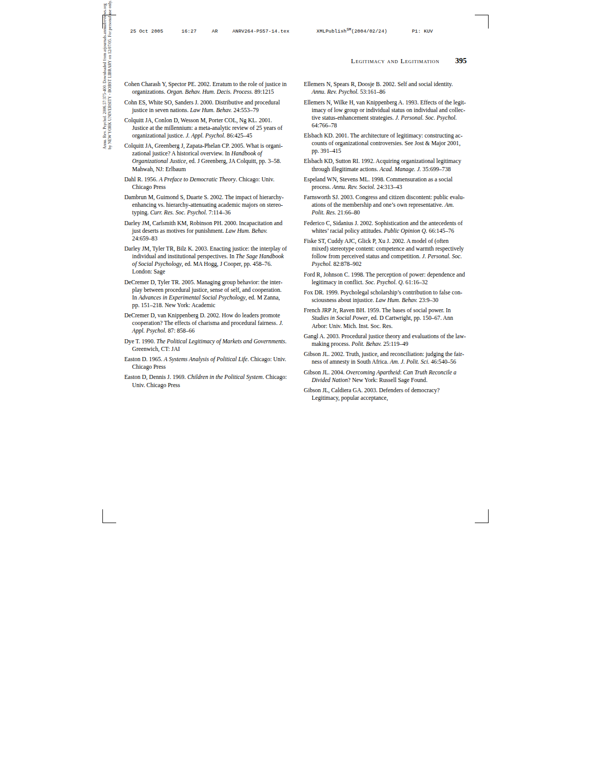25 Oct 200516:27 AR ANRV264-PS57-14.tex XMLPublishSM(2004/02/24) P1: KUV
Legitimacy and Legitimation 395
Annu. Rev. Psychol. 2006.57:375-400. Downloaded from arjournals.annualreviews.org by NEW YORK UNIVERSITY - BOBST LIBRARY on 12/07/05. For personal use only.
Cohen Charash Y, Spector PE. 2002. Erratum to the role of justice in organizations. Organ. Behav. Hum. Decis. Process. 89:1215
Cohn ES, White SO, Sanders J. 2000. Distributive and procedural justice in seven nations. Law Hum. Behav. 24:553–79
Colquitt JA, Conlon D, Wesson M, Porter COL, Ng KL. 2001. Justice at the millennium: a meta-analytic review of 25 years of organizational justice. J. Appl. Psychol. 86:425–45
Colquitt JA, Greenberg J, Zapata-Phelan CP. 2005. What is organizational justice? A historical overview. In Handbook of Organizational Justice, ed. J Greenberg, JA Colquitt, pp. 3–58. Mahwah, NJ: Erlbaum
Dahl R. 1956. A Preface to Democratic Theory. Chicago: Univ. Chicago Press
Dambrun M, Guimond S, Duarte S. 2002. The impact of hierarchy-enhancing vs. hierarchy-attenuating academic majors on stereotyping. Curr. Res. Soc. Psychol. 7:114–36
Darley JM, Carlsmith KM, Robinson PH. 2000. Incapacitation and just deserts as motives for punishment. Law Hum. Behav. 24:659–83
Darley JM, Tyler TR, Bilz K. 2003. Enacting justice: the interplay of individual and institutional perspectives. In The Sage Handbook of Social Psychology, ed. MA Hogg, J Cooper, pp. 458–76. London: Sage
DeCremer D, Tyler TR. 2005. Managing group behavior: the interplay between procedural justice, sense of self, and cooperation. In Advances in Experimental Social Psychology, ed. M Zanna, pp. 151–218. New York: Academic
DeCremer D, van Knippenberg D. 2002. How do leaders promote cooperation? The effects of charisma and procedural fairness. J. Appl. Psychol. 87: 858–66
Dye T. 1990. The Political Legitimacy of Markets and Governments. Greenwich, CT: JAI
Easton D. 1965. A Systems Analysis of Political Life. Chicago: Univ. Chicago Press
Easton D, Dennis J. 1969. Children in the Political System. Chicago: Univ. Chicago Press
Ellemers N, Spears R, Doosje B. 2002. Self and social identity. Annu. Rev. Psychol. 53:161–86
Ellemers N, Wilke H, van Knippenberg A. 1993. Effects of the legitimacy of low group or individual status on individual and collective status-enhancement strategies. J. Personal. Soc. Psychol. 64:766–78
Elsbach KD. 2001. The architecture of legitimacy: constructing accounts of organizational controversies. See Jost & Major 2001, pp. 391–415
Elsbach KD, Sutton RI. 1992. Acquiring organizational legitimacy through illegitimate actions. Acad. Manage. J. 35:699–738
Espeland WN, Stevens ML. 1998. Commensuration as a social process. Annu. Rev. Sociol. 24:313–43
Farnsworth SJ. 2003. Congress and citizen discontent: public evaluations of the membership and one’s own representative. Am. Polit. Res. 21:66–80
Federico C, Sidanius J. 2002. Sophistication and the antecedents of whites’ racial policy attitudes. Public Opinion Q. 66:145–76
Fiske ST, Cuddy AJC, Glick P, Xu J. 2002. A model of (often mixed) stereotype content: competence and warmth respectively follow from perceived status and competition. J. Personal. Soc. Psychol. 82:878–902
Ford R, Johnson C. 1998. The perception of power: dependence and legitimacy in conflict. Soc. Psychol. Q. 61:16–32
Fox DR. 1999. Psycholegal scholarship’s contribution to false consciousness about injustice. Law Hum. Behav. 23:9–30
French JRP Jr, Raven BH. 1959. The bases of social power. In Studies in Social Power, ed. D Cartwright, pp. 150–67. Ann Arbor: Univ. Mich. Inst. Soc. Res.
Gangl A. 2003. Procedural justice theory and evaluations of the lawmaking process. Polit. Behav. 25:119–49
Gibson JL. 2002. Truth, justice, and reconciliation: judging the fairness of amnesty in South Africa. Am. J. Polit. Sci. 46:540–56
Gibson JL. 2004. Overcoming Apartheid: Can Truth Reconcile a Divided Nation? New York: Russell Sage Found.
Gibson JL, Caldiera GA. 2003. Defenders of democracy? Legitimacy, popular acceptance,